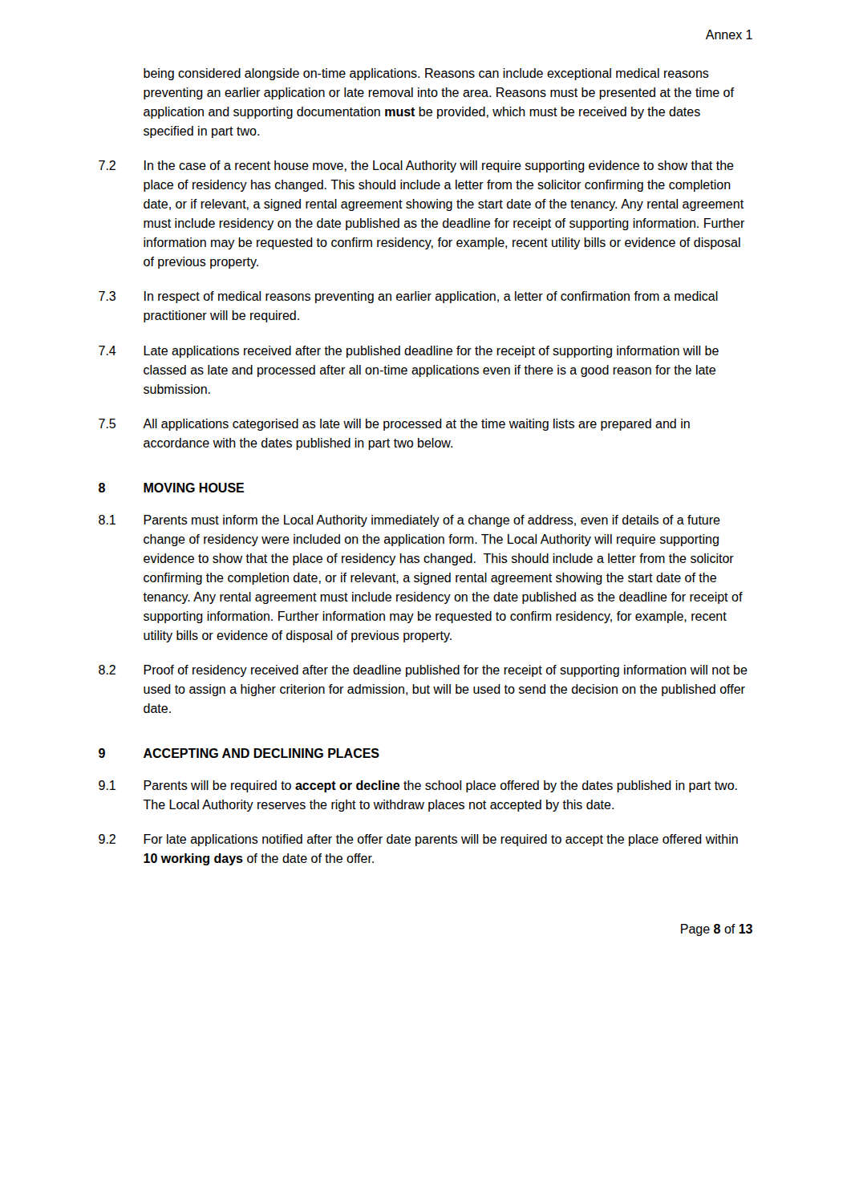Annex 1
being considered alongside on-time applications. Reasons can include exceptional medical reasons preventing an earlier application or late removal into the area. Reasons must be presented at the time of application and supporting documentation must be provided, which must be received by the dates specified in part two.
7.2
In the case of a recent house move, the Local Authority will require supporting evidence to show that the place of residency has changed. This should include a letter from the solicitor confirming the completion date, or if relevant, a signed rental agreement showing the start date of the tenancy. Any rental agreement must include residency on the date published as the deadline for receipt of supporting information. Further information may be requested to confirm residency, for example, recent utility bills or evidence of disposal of previous property.
7.3
In respect of medical reasons preventing an earlier application, a letter of confirmation from a medical practitioner will be required.
7.4
Late applications received after the published deadline for the receipt of supporting information will be classed as late and processed after all on-time applications even if there is a good reason for the late submission.
7.5
All applications categorised as late will be processed at the time waiting lists are prepared and in accordance with the dates published in part two below.
8 MOVING HOUSE
8.1
Parents must inform the Local Authority immediately of a change of address, even if details of a future change of residency were included on the application form. The Local Authority will require supporting evidence to show that the place of residency has changed. This should include a letter from the solicitor confirming the completion date, or if relevant, a signed rental agreement showing the start date of the tenancy. Any rental agreement must include residency on the date published as the deadline for receipt of supporting information. Further information may be requested to confirm residency, for example, recent utility bills or evidence of disposal of previous property.
8.2
Proof of residency received after the deadline published for the receipt of supporting information will not be used to assign a higher criterion for admission, but will be used to send the decision on the published offer date.
9 ACCEPTING AND DECLINING PLACES
9.1
Parents will be required to accept or decline the school place offered by the dates published in part two. The Local Authority reserves the right to withdraw places not accepted by this date.
9.2
For late applications notified after the offer date parents will be required to accept the place offered within 10 working days of the date of the offer.
Page 8 of 13